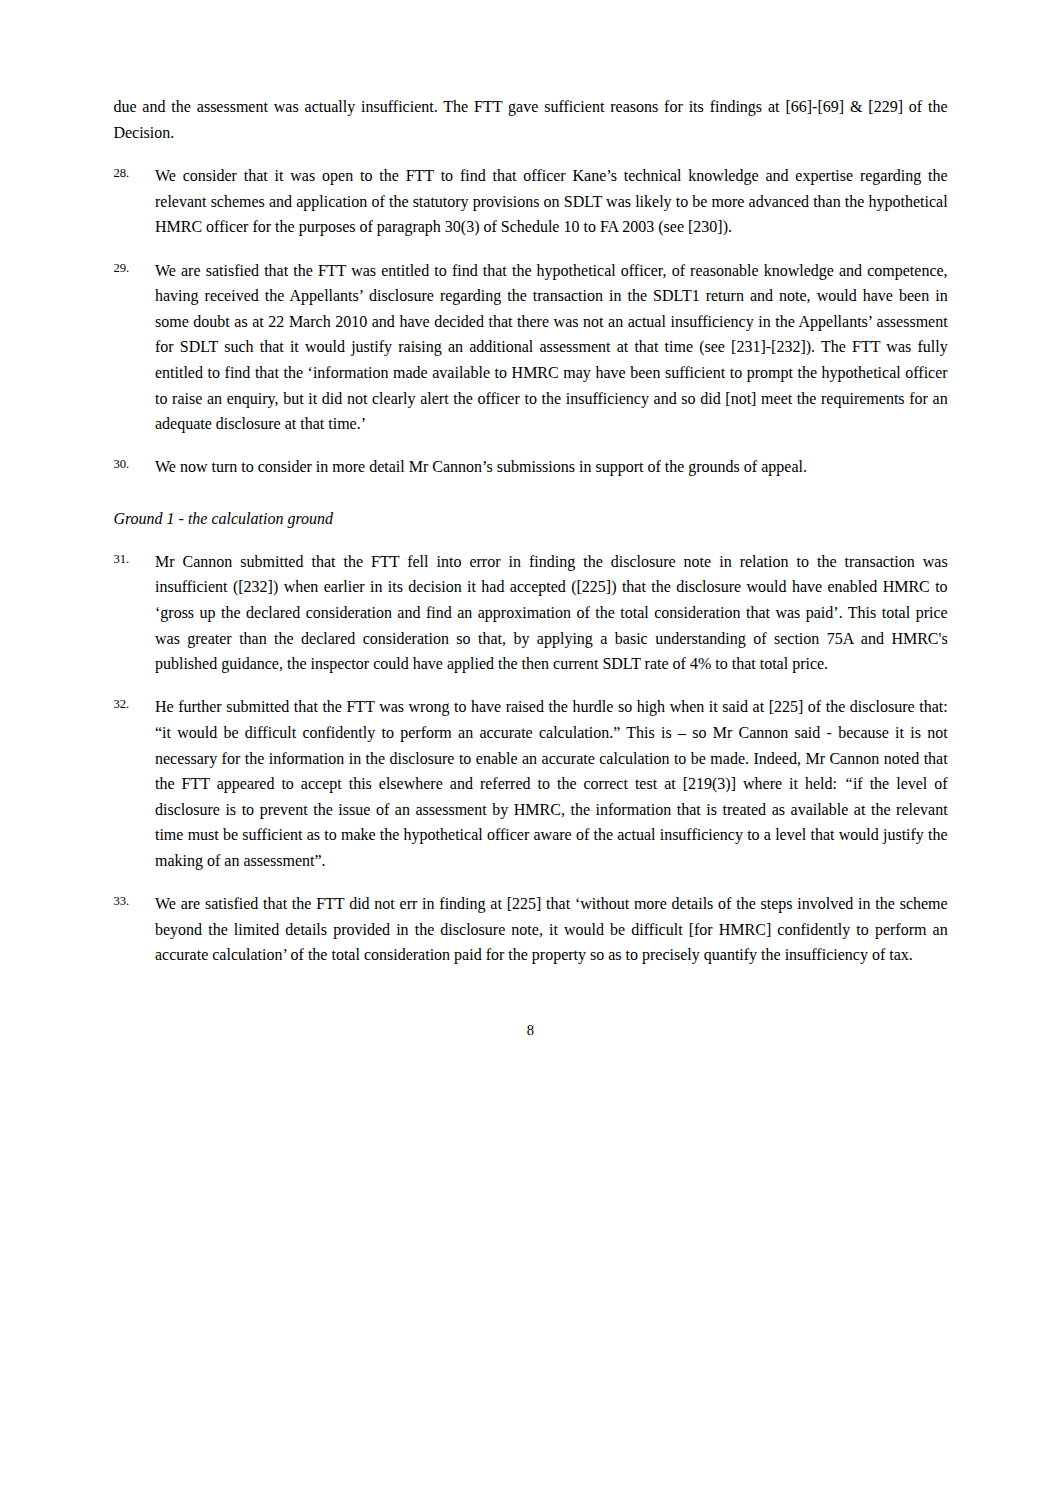due and the assessment was actually insufficient. The FTT gave sufficient reasons for its findings at [66]-[69] & [229] of the Decision.
28. We consider that it was open to the FTT to find that officer Kane’s technical knowledge and expertise regarding the relevant schemes and application of the statutory provisions on SDLT was likely to be more advanced than the hypothetical HMRC officer for the purposes of paragraph 30(3) of Schedule 10 to FA 2003 (see [230]).
29. We are satisfied that the FTT was entitled to find that the hypothetical officer, of reasonable knowledge and competence, having received the Appellants’ disclosure regarding the transaction in the SDLT1 return and note, would have been in some doubt as at 22 March 2010 and have decided that there was not an actual insufficiency in the Appellants’ assessment for SDLT such that it would justify raising an additional assessment at that time (see [231]-[232]). The FTT was fully entitled to find that the ‘information made available to HMRC may have been sufficient to prompt the hypothetical officer to raise an enquiry, but it did not clearly alert the officer to the insufficiency and so did [not] meet the requirements for an adequate disclosure at that time.’
30. We now turn to consider in more detail Mr Cannon’s submissions in support of the grounds of appeal.
Ground 1 - the calculation ground
31. Mr Cannon submitted that the FTT fell into error in finding the disclosure note in relation to the transaction was insufficient ([232]) when earlier in its decision it had accepted ([225]) that the disclosure would have enabled HMRC to ‘gross up the declared consideration and find an approximation of the total consideration that was paid’. This total price was greater than the declared consideration so that, by applying a basic understanding of section 75A and HMRC's published guidance, the inspector could have applied the then current SDLT rate of 4% to that total price.
32. He further submitted that the FTT was wrong to have raised the hurdle so high when it said at [225] of the disclosure that: “it would be difficult confidently to perform an accurate calculation.” This is – so Mr Cannon said - because it is not necessary for the information in the disclosure to enable an accurate calculation to be made. Indeed, Mr Cannon noted that the FTT appeared to accept this elsewhere and referred to the correct test at [219(3)] where it held: “if the level of disclosure is to prevent the issue of an assessment by HMRC, the information that is treated as available at the relevant time must be sufficient as to make the hypothetical officer aware of the actual insufficiency to a level that would justify the making of an assessment”.
33. We are satisfied that the FTT did not err in finding at [225] that ‘without more details of the steps involved in the scheme beyond the limited details provided in the disclosure note, it would be difficult [for HMRC] confidently to perform an accurate calculation’ of the total consideration paid for the property so as to precisely quantify the insufficiency of tax.
8